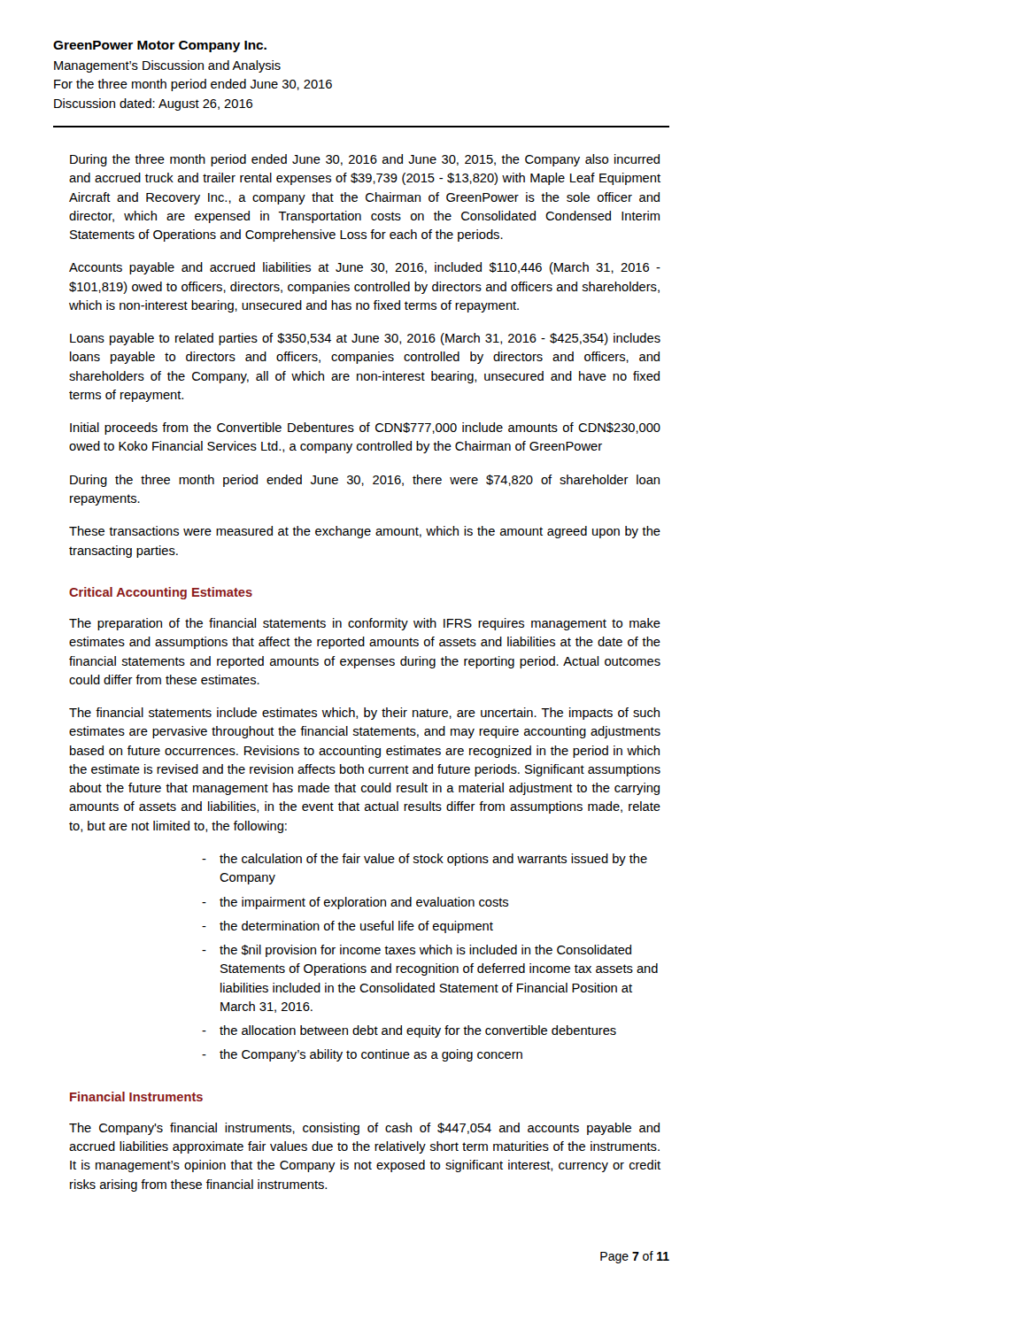GreenPower Motor Company Inc.
Management’s Discussion and Analysis
For the three month period ended June 30, 2016
Discussion dated: August 26, 2016
During the three month period ended June 30, 2016 and June 30, 2015, the Company also incurred and accrued truck and trailer rental expenses of $39,739 (2015 - $13,820) with Maple Leaf Equipment Aircraft and Recovery Inc., a company that the Chairman of GreenPower is the sole officer and director, which are expensed in Transportation costs on the Consolidated Condensed Interim Statements of Operations and Comprehensive Loss for each of the periods.
Accounts payable and accrued liabilities at June 30, 2016, included $110,446 (March 31, 2016 - $101,819) owed to officers, directors, companies controlled by directors and officers and shareholders, which is non-interest bearing, unsecured and has no fixed terms of repayment.
Loans payable to related parties of $350,534 at June 30, 2016 (March 31, 2016 - $425,354) includes loans payable to directors and officers, companies controlled by directors and officers, and shareholders of the Company, all of which are non-interest bearing, unsecured and have no fixed terms of repayment.
Initial proceeds from the Convertible Debentures of CDN$777,000 include amounts of CDN$230,000 owed to Koko Financial Services Ltd., a company controlled by the Chairman of GreenPower
During the three month period ended June 30, 2016, there were $74,820 of shareholder loan repayments.
These transactions were measured at the exchange amount, which is the amount agreed upon by the transacting parties.
Critical Accounting Estimates
The preparation of the financial statements in conformity with IFRS requires management to make estimates and assumptions that affect the reported amounts of assets and liabilities at the date of the financial statements and reported amounts of expenses during the reporting period. Actual outcomes could differ from these estimates.
The financial statements include estimates which, by their nature, are uncertain. The impacts of such estimates are pervasive throughout the financial statements, and may require accounting adjustments based on future occurrences. Revisions to accounting estimates are recognized in the period in which the estimate is revised and the revision affects both current and future periods. Significant assumptions about the future that management has made that could result in a material adjustment to the carrying amounts of assets and liabilities, in the event that actual results differ from assumptions made, relate to, but are not limited to, the following:
-the calculation of the fair value of stock options and warrants issued by the Company
-the impairment of exploration and evaluation costs
-the determination of the useful life of equipment
-the $nil provision for income taxes which is included in the Consolidated Statements of Operations and recognition of deferred income tax assets and liabilities included in the Consolidated Statement of Financial Position at March 31, 2016.
-the allocation between debt and equity for the convertible debentures
-the Company’s ability to continue as a going concern
Financial Instruments
The Company's financial instruments, consisting of cash of $447,054 and accounts payable and accrued liabilities approximate fair values due to the relatively short term maturities of the instruments. It is management’s opinion that the Company is not exposed to significant interest, currency or credit risks arising from these financial instruments.
Page 7 of 11